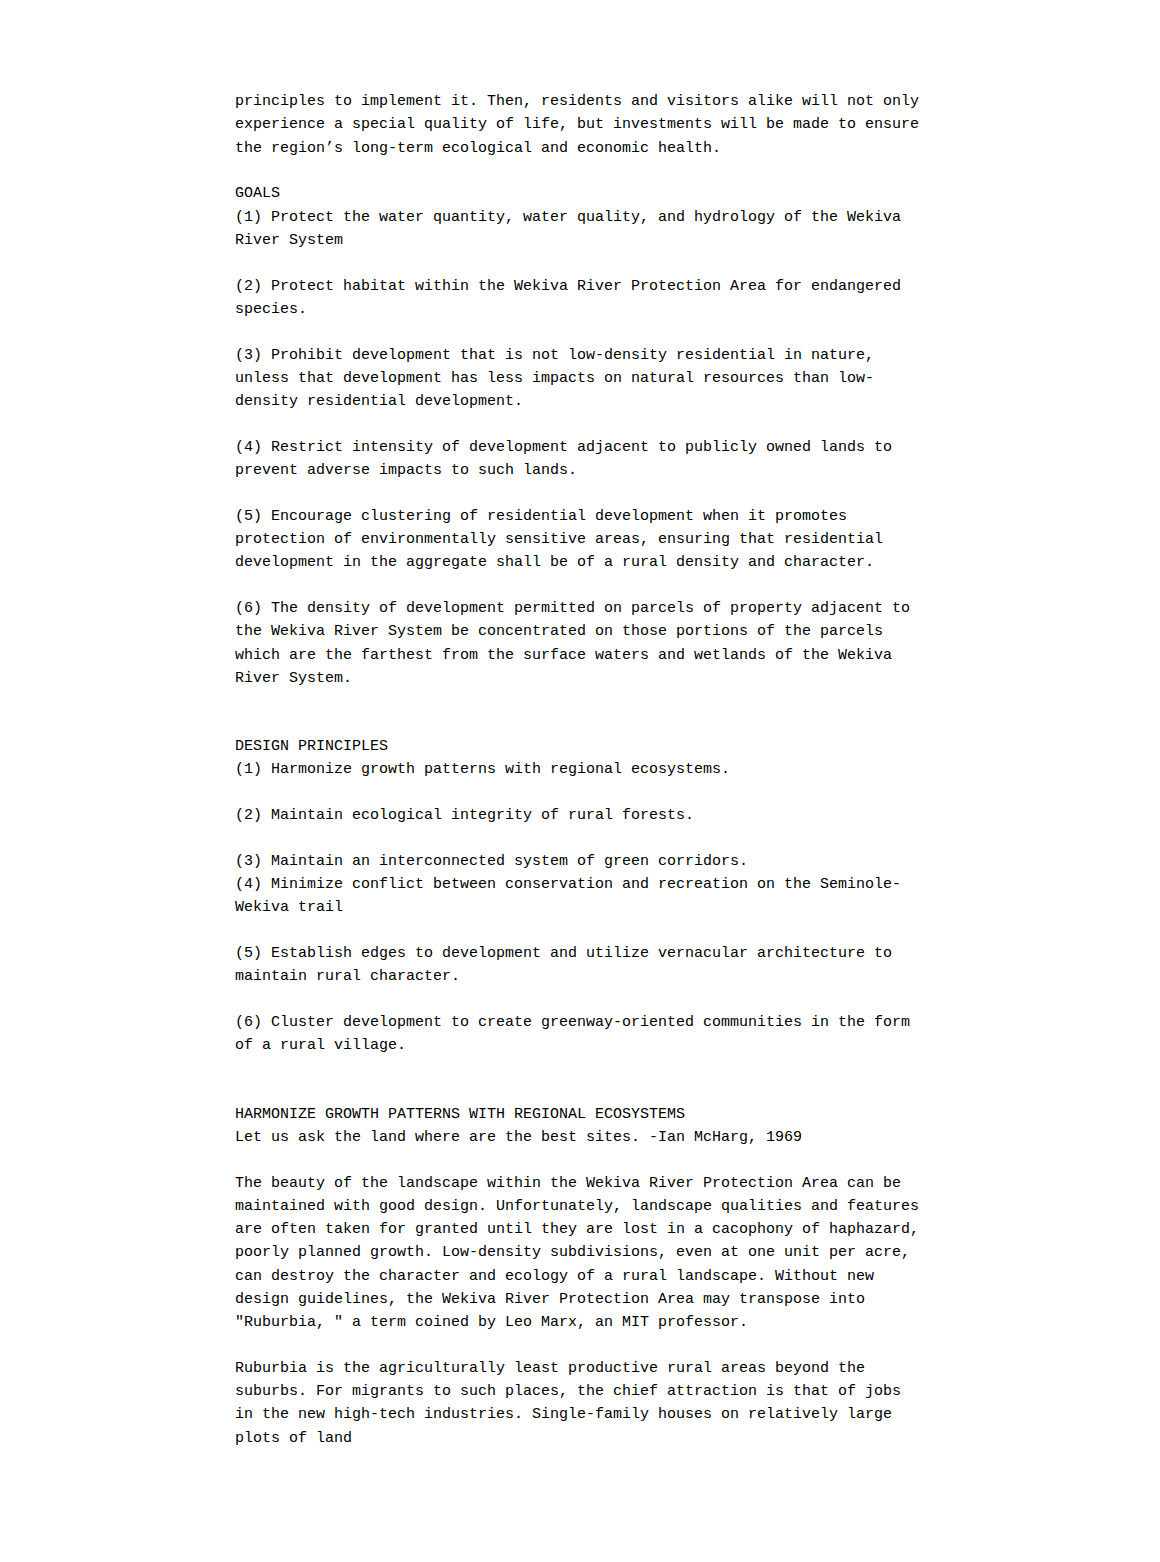principles to implement it. Then, residents and visitors alike will not only experience a special quality of life, but investments will be made to ensure the region’s long-term ecological and economic health.
GOALS
(1) Protect the water quantity, water quality, and hydrology of the Wekiva River System
(2) Protect habitat within the Wekiva River Protection Area for endangered species.
(3) Prohibit development that is not low-density residential in nature, unless that development has less impacts on natural resources than low-density residential development.
(4) Restrict intensity of development adjacent to publicly owned lands to prevent adverse impacts to such lands.
(5) Encourage clustering of residential development when it promotes protection of environmentally sensitive areas, ensuring that residential development in the aggregate shall be of a rural density and character.
(6) The density of development permitted on parcels of property adjacent to the Wekiva River System be concentrated on those portions of the parcels which are the farthest from the surface waters and wetlands of the Wekiva River System.
DESIGN PRINCIPLES
(1) Harmonize growth patterns with regional ecosystems.
(2) Maintain ecological integrity of rural forests.
(3) Maintain an interconnected system of green corridors.
(4) Minimize conflict between conservation and recreation on the Seminole-Wekiva trail
(5) Establish edges to development and utilize vernacular architecture to maintain rural character.
(6) Cluster development to create greenway-oriented communities in the form of a rural village.
HARMONIZE GROWTH PATTERNS WITH REGIONAL ECOSYSTEMS
Let us ask the land where are the best sites. -Ian McHarg, 1969
The beauty of the landscape within the Wekiva River Protection Area can be maintained with good design. Unfortunately, landscape qualities and features are often taken for granted until they are lost in a cacophony of haphazard, poorly planned growth. Low-density subdivisions, even at one unit per acre, can destroy the character and ecology of a rural landscape. Without new design guidelines, the Wekiva River Protection Area may transpose into "Ruburbia, " a term coined by Leo Marx, an MIT professor.
Ruburbia is the agriculturally least productive rural areas beyond the suburbs. For migrants to such places, the chief attraction is that of jobs in the new high-tech industries. Single-family houses on relatively large plots of land